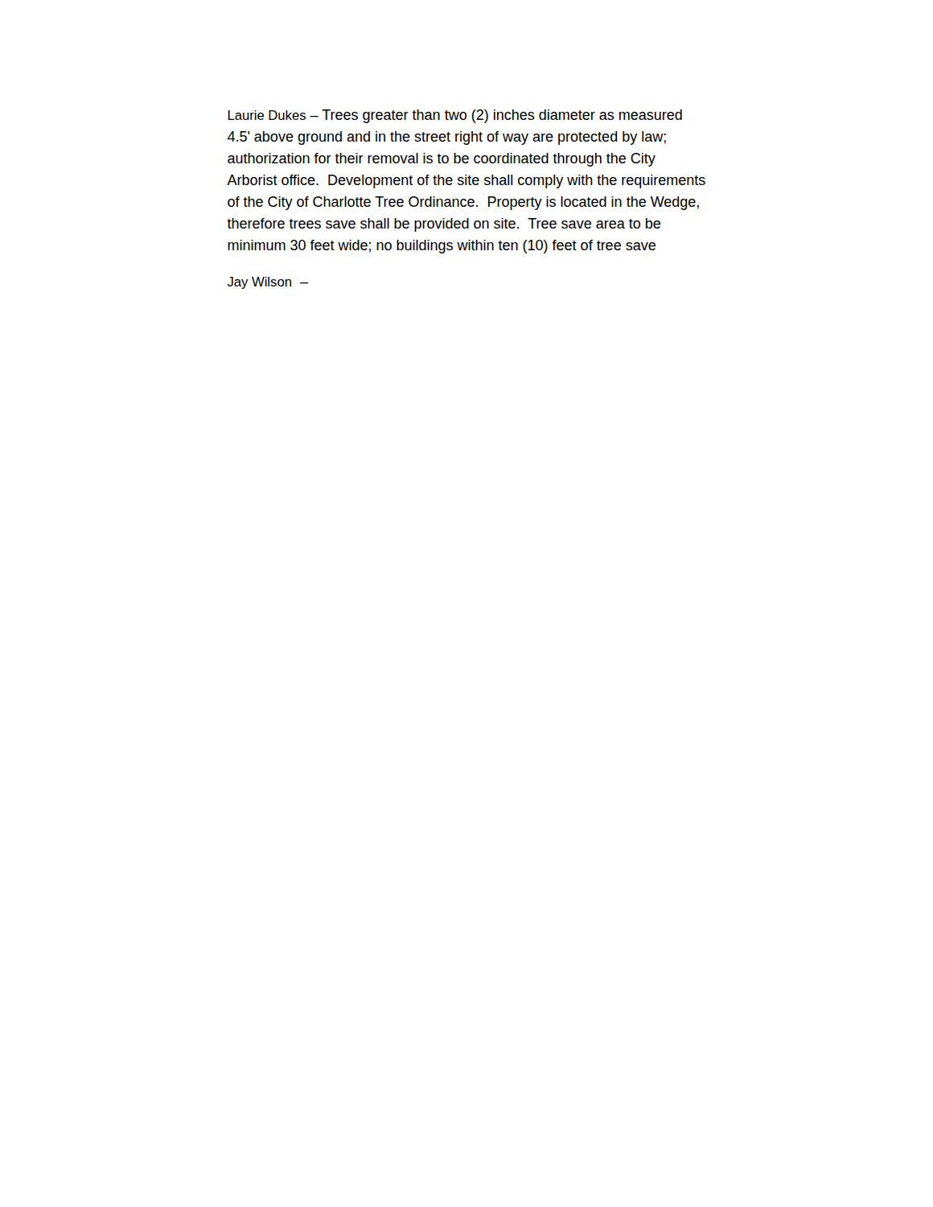Laurie Dukes – Trees greater than two (2) inches diameter as measured 4.5' above ground and in the street right of way are protected by law; authorization for their removal is to be coordinated through the City Arborist office. Development of the site shall comply with the requirements of the City of Charlotte Tree Ordinance. Property is located in the Wedge, therefore trees save shall be provided on site. Tree save area to be minimum 30 feet wide; no buildings within ten (10) feet of tree save
Jay Wilson –